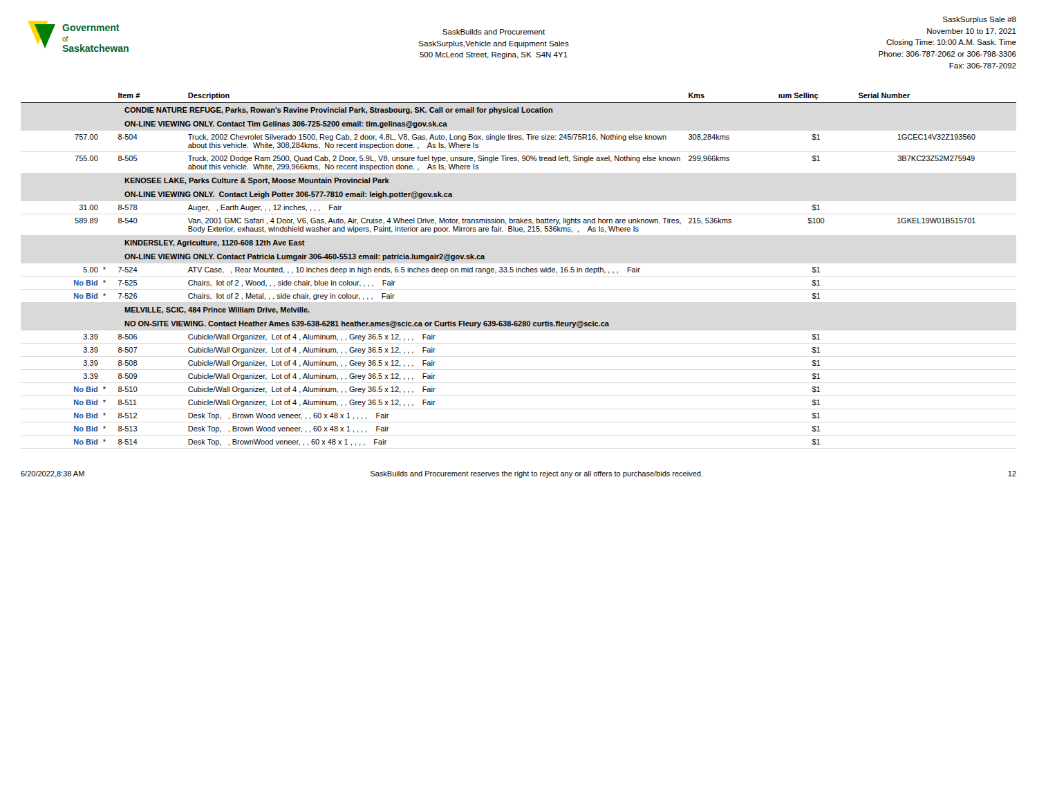SaskBuilds and Procurement
SaskSurplus,Vehicle and Equipment Sales
500 McLeod Street, Regina, SK S4N 4Y1
SaskSurplus Sale #8
November 10 to 17, 2021
Closing Time: 10:00 A.M. Sask. Time
Phone: 306-787-2062 or 306-798-3306
Fax: 306-787-2092
| | | Item # | Description | Kms | ıum Sellinç | Serial Number |
| --- | --- | --- | --- | --- | --- | --- |
| CONDIE NATURE REFUGE, Parks, Rowan's Ravine Provincial Park, Strasbourg, SK. Call or email for physical Location |
| ON-LINE VIEWING ONLY. Contact Tim Gelinas 306-725-5200 email: tim.gelinas@gov.sk.ca |
| 757.00 | | 8-504 | Truck, 2002 Chevrolet Silverado 1500, Reg Cab, 2 door, 4.8L, V8, Gas, Auto, Long Box, single tires, Tire size: 245/75R16, Nothing else known about this vehicle. White, 308,284kms, No recent inspection done. , As Is, Where Is | 308,284kms | $1 | 1GCEC14V32Z193560 |
| 755.00 | | 8-505 | Truck, 2002 Dodge Ram 2500, Quad Cab, 2 Door, 5.9L, V8, unsure fuel type, unsure, Single Tires, 90% tread left, Single axel, Nothing else known about this vehicle. White, 299,966kms, No recent inspection done. , As Is, Where Is | 299,966kms | $1 | 3B7KC23Z52M275949 |
| KENOSEE LAKE, Parks Culture & Sport, Moose Mountain Provincial Park |
| ON-LINE VIEWING ONLY. Contact Leigh Potter 306-577-7810 email: leigh.potter@gov.sk.ca |
| 31.00 | | 8-578 | Auger, , Earth Auger, , , 12 inches, , , , Fair | | $1 | |
| 589.89 | | 8-540 | Van, 2001 GMC Safari , 4 Door, V6, Gas, Auto, Air, Cruise, 4 Wheel Drive, Motor, transmission, brakes, battery, lights and horn are unknown. Tires, Body Exterior, exhaust, windshield washer and wipers, Paint, interior are poor. Mirrors are fair. Blue, 215, 536kms, , As Is, Where Is | 215, 536kms | $100 | 1GKEL19W01B515701 |
| KINDERSLEY, Agriculture, 1120-608 12th Ave East |
| ON-LINE VIEWING ONLY. Contact Patricia Lumgair 306-460-5513 email: patricia.lumgair2@gov.sk.ca |
| 5.00 | * | 7-524 | ATV Case, , Rear Mounted, , , 10 inches deep in high ends, 6.5 inches deep on mid range, 33.5 inches wide, 16.5 in depth, , , , Fair | | $1 | |
| No Bid | * | 7-525 | Chairs, lot of 2 , Wood, , , side chair, blue in colour, , , , Fair | | $1 | |
| No Bid | * | 7-526 | Chairs, lot of 2 , Metal, , , side chair, grey in colour, , , , Fair | | $1 | |
| MELVILLE, SCIC, 484 Prince William Drive, Melville. |
| NO ON-SITE VIEWING. Contact Heather Ames 639-638-6281 heather.ames@scic.ca or Curtis Fleury 639-638-6280 curtis.fleury@scic.ca |
| 3.39 | | 8-506 | Cubicle/Wall Organizer, Lot of 4 , Aluminum, , , Grey 36.5 x 12, , , , Fair | | $1 | |
| 3.39 | | 8-507 | Cubicle/Wall Organizer, Lot of 4 , Aluminum, , , Grey 36.5 x 12, , , , Fair | | $1 | |
| 3.39 | | 8-508 | Cubicle/Wall Organizer, Lot of 4 , Aluminum, , , Grey 36.5 x 12, , , , Fair | | $1 | |
| 3.39 | | 8-509 | Cubicle/Wall Organizer, Lot of 4 , Aluminum, , , Grey 36.5 x 12, , , , Fair | | $1 | |
| No Bid | * | 8-510 | Cubicle/Wall Organizer, Lot of 4 , Aluminum, , , Grey 36.5 x 12, , , , Fair | | $1 | |
| No Bid | * | 8-511 | Cubicle/Wall Organizer, Lot of 4 , Aluminum, , , Grey 36.5 x 12, , , , Fair | | $1 | |
| No Bid | * | 8-512 | Desk Top, , Brown Wood veneer, , , 60 x 48 x 1 , , , , Fair | | $1 | |
| No Bid | * | 8-513 | Desk Top, , Brown Wood veneer, , , 60 x 48 x 1 , , , , Fair | | $1 | |
| No Bid | * | 8-514 | Desk Top, , BrownWood veneer, , , 60 x 48 x 1 , , , , Fair | | $1 | |
6/20/2022,8:38 AM
SaskBuilds and Procurement reserves the right to reject any or all offers to purchase/bids received.
12